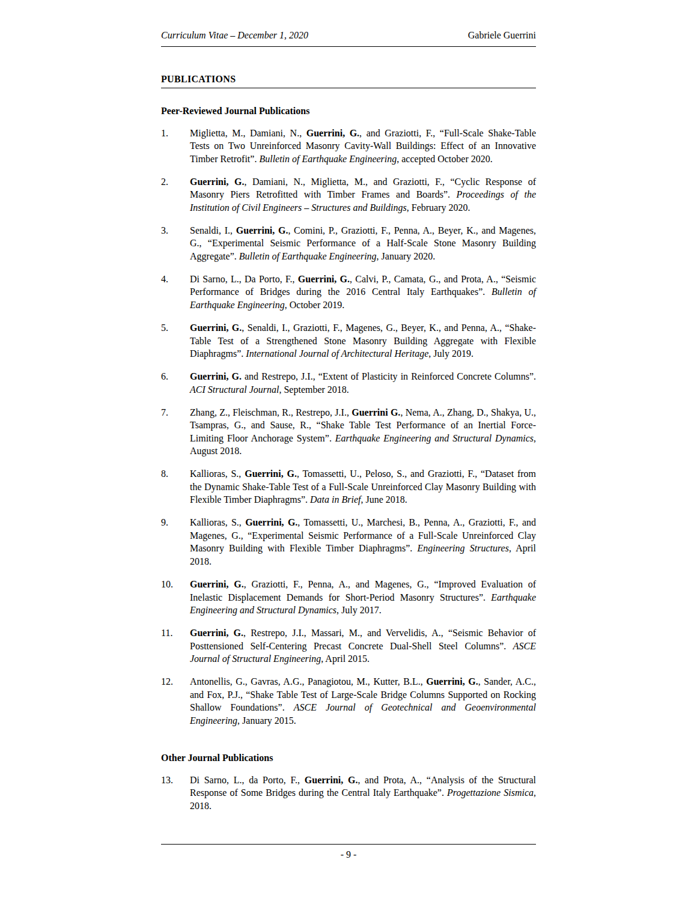Curriculum Vitae – December 1, 2020 Gabriele Guerrini
Publications
Peer-Reviewed Journal Publications
Miglietta, M., Damiani, N., Guerrini, G., and Graziotti, F., “Full-Scale Shake-Table Tests on Two Unreinforced Masonry Cavity-Wall Buildings: Effect of an Innovative Timber Retrofit”. Bulletin of Earthquake Engineering, accepted October 2020.
Guerrini, G., Damiani, N., Miglietta, M., and Graziotti, F., “Cyclic Response of Masonry Piers Retrofitted with Timber Frames and Boards”. Proceedings of the Institution of Civil Engineers – Structures and Buildings, February 2020.
Senaldi, I., Guerrini, G., Comini, P., Graziotti, F., Penna, A., Beyer, K., and Magenes, G., “Experimental Seismic Performance of a Half‑Scale Stone Masonry Building Aggregate”. Bulletin of Earthquake Engineering, January 2020.
Di Sarno, L., Da Porto, F., Guerrini, G., Calvi, P., Camata, G., and Prota, A., “Seismic Performance of Bridges during the 2016 Central Italy Earthquakes”. Bulletin of Earthquake Engineering, October 2019.
Guerrini, G., Senaldi, I., Graziotti, F., Magenes, G., Beyer, K., and Penna, A., “Shake-Table Test of a Strengthened Stone Masonry Building Aggregate with Flexible Diaphragms”. International Journal of Architectural Heritage, July 2019.
Guerrini, G. and Restrepo, J.I., “Extent of Plasticity in Reinforced Concrete Columns”. ACI Structural Journal, September 2018.
Zhang, Z., Fleischman, R., Restrepo, J.I., Guerrini G., Nema, A., Zhang, D., Shakya, U., Tsampras, G., and Sause, R., “Shake Table Test Performance of an Inertial Force-Limiting Floor Anchorage System”. Earthquake Engineering and Structural Dynamics, August 2018.
Kallioras, S., Guerrini, G., Tomassetti, U., Peloso, S., and Graziotti, F., “Dataset from the Dynamic Shake-Table Test of a Full-Scale Unreinforced Clay Masonry Building with Flexible Timber Diaphragms”. Data in Brief, June 2018.
Kallioras, S., Guerrini, G., Tomassetti, U., Marchesi, B., Penna, A., Graziotti, F., and Magenes, G., “Experimental Seismic Performance of a Full-Scale Unreinforced Clay Masonry Building with Flexible Timber Diaphragms”. Engineering Structures, April 2018.
Guerrini, G., Graziotti, F., Penna, A., and Magenes, G., “Improved Evaluation of Inelastic Displacement Demands for Short-Period Masonry Structures”. Earthquake Engineering and Structural Dynamics, July 2017.
Guerrini, G., Restrepo, J.I., Massari, M., and Vervelidis, A., “Seismic Behavior of Posttensioned Self-Centering Precast Concrete Dual-Shell Steel Columns”. ASCE Journal of Structural Engineering, April 2015.
Antonellis, G., Gavras, A.G., Panagiotou, M., Kutter, B.L., Guerrini, G., Sander, A.C., and Fox, P.J., “Shake Table Test of Large-Scale Bridge Columns Supported on Rocking Shallow Foundations”. ASCE Journal of Geotechnical and Geoenvironmental Engineering, January 2015.
Other Journal Publications
Di Sarno, L., da Porto, F., Guerrini, G., and Prota, A., “Analysis of the Structural Response of Some Bridges during the Central Italy Earthquake”. Progettazione Sismica, 2018.
- 9 -